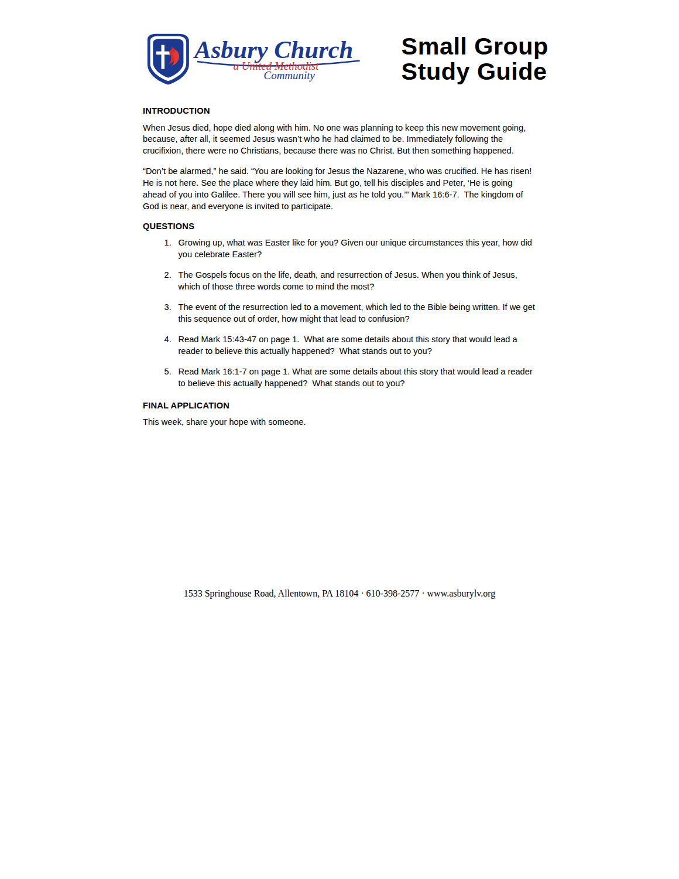Asbury Church a United Methodist Community
Small Group
Study Guide
INTRODUCTION
When Jesus died, hope died along with him. No one was planning to keep this new movement going, because, after all, it seemed Jesus wasn’t who he had claimed to be. Immediately following the crucifixion, there were no Christians, because there was no Christ. But then something happened.
“Don’t be alarmed,” he said. “You are looking for Jesus the Nazarene, who was crucified. He has risen! He is not here. See the place where they laid him. But go, tell his disciples and Peter, ‘He is going ahead of you into Galilee. There you will see him, just as he told you.’” Mark 16:6-7. The kingdom of God is near, and everyone is invited to participate.
QUESTIONS
Growing up, what was Easter like for you? Given our unique circumstances this year, how did you celebrate Easter?
The Gospels focus on the life, death, and resurrection of Jesus. When you think of Jesus, which of those three words come to mind the most?
The event of the resurrection led to a movement, which led to the Bible being written. If we get this sequence out of order, how might that lead to confusion?
Read Mark 15:43-47 on page 1. What are some details about this story that would lead a reader to believe this actually happened? What stands out to you?
Read Mark 16:1-7 on page 1. What are some details about this story that would lead a reader to believe this actually happened? What stands out to you?
FINAL APPLICATION
This week, share your hope with someone.
1533 Springhouse Road, Allentown, PA 18104 · 610-398-2577 · www.asburylv.org